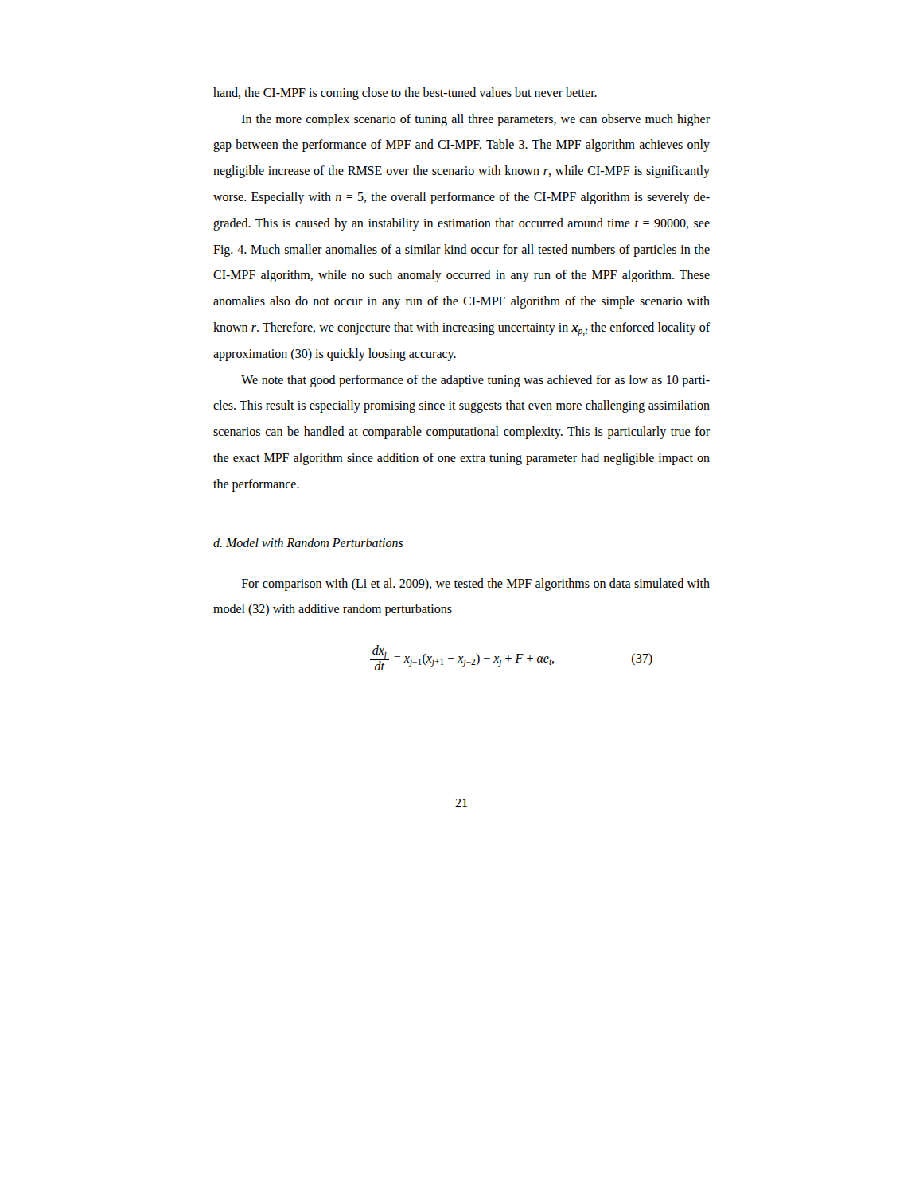hand, the CI-MPF is coming close to the best-tuned values but never better.
In the more complex scenario of tuning all three parameters, we can observe much higher gap between the performance of MPF and CI-MPF, Table 3. The MPF algorithm achieves only negligible increase of the RMSE over the scenario with known r, while CI-MPF is significantly worse. Especially with n = 5, the overall performance of the CI-MPF algorithm is severely degraded. This is caused by an instability in estimation that occurred around time t = 90000, see Fig. 4. Much smaller anomalies of a similar kind occur for all tested numbers of particles in the CI-MPF algorithm, while no such anomaly occurred in any run of the MPF algorithm. These anomalies also do not occur in any run of the CI-MPF algorithm of the simple scenario with known r. Therefore, we conjecture that with increasing uncertainty in xp,t the enforced locality of approximation (30) is quickly loosing accuracy.
We note that good performance of the adaptive tuning was achieved for as low as 10 particles. This result is especially promising since it suggests that even more challenging assimilation scenarios can be handled at comparable computational complexity. This is particularly true for the exact MPF algorithm since addition of one extra tuning parameter had negligible impact on the performance.
d. Model with Random Perturbations
For comparison with (Li et al. 2009), we tested the MPF algorithms on data simulated with model (32) with additive random perturbations
dxj dt = xj−1(xj+1 − xj−2) − xj + F + αet,
(37)
21